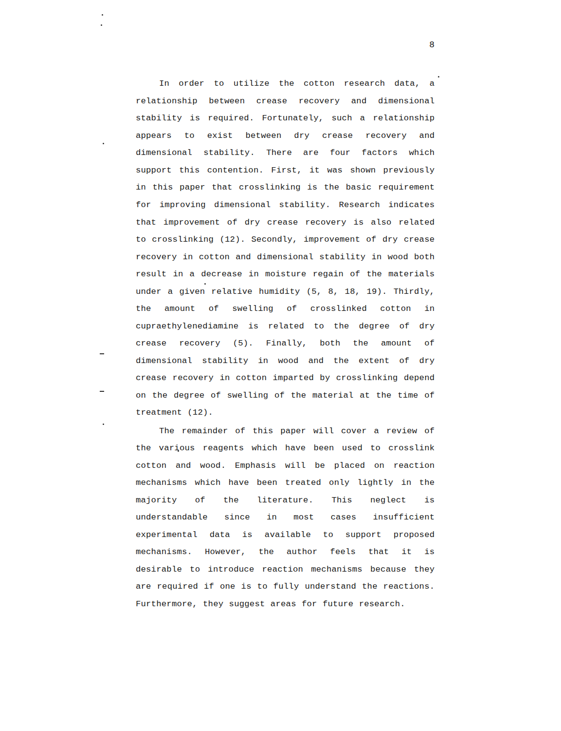8
In order to utilize the cotton research data, a relationship between crease recovery and dimensional stability is required. Fortunately, such a relationship appears to exist between dry crease recovery and dimensional stability. There are four factors which support this contention. First, it was shown previously in this paper that crosslinking is the basic requirement for improving dimensional stability. Research indicates that improvement of dry crease recovery is also related to crosslinking (12). Secondly, improvement of dry crease recovery in cotton and dimensional stability in wood both result in a decrease in moisture regain of the materials under a given relative humidity (5, 8, 18, 19). Thirdly, the amount of swelling of crosslinked cotton in cupraethylenediamine is related to the degree of dry crease recovery (5). Finally, both the amount of dimensional stability in wood and the extent of dry crease recovery in cotton imparted by crosslinking depend on the degree of swelling of the material at the time of treatment (12).
The remainder of this paper will cover a review of the various reagents which have been used to crosslink cotton and wood. Emphasis will be placed on reaction mechanisms which have been treated only lightly in the majority of the literature. This neglect is understandable since in most cases insufficient experimental data is available to support proposed mechanisms. However, the author feels that it is desirable to introduce reaction mechanisms because they are required if one is to fully understand the reactions. Furthermore, they suggest areas for future research.